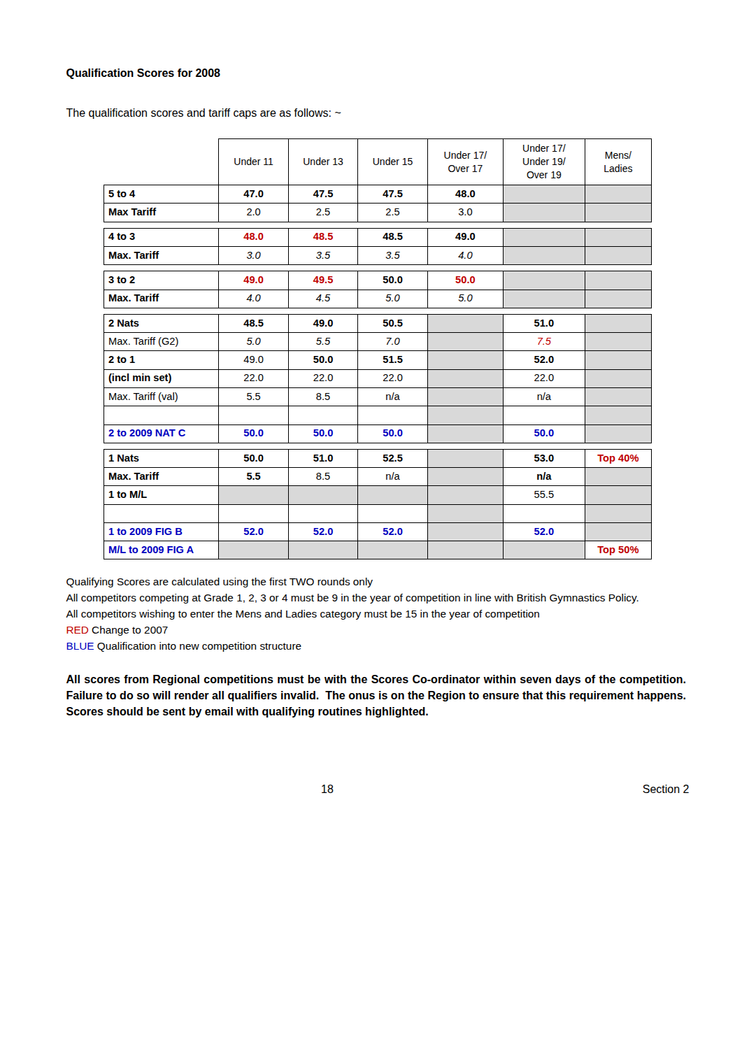Qualification Scores for 2008
The qualification scores and tariff caps are as follows: ~
| | Under 11 | Under 13 | Under 15 | Under 17/ Over 17 | Under 17/ Under 19/ Over 19 | Mens/ Ladies |
| --- | --- | --- | --- | --- | --- | --- |
| 5 to 4 | 47.0 | 47.5 | 47.5 | 48.0 | | |
| Max Tariff | 2.0 | 2.5 | 2.5 | 3.0 | | |
| 4 to 3 | 48.0 | 48.5 | 48.5 | 49.0 | | |
| Max. Tariff | 3.0 | 3.5 | 3.5 | 4.0 | | |
| 3 to 2 | 49.0 | 49.5 | 50.0 | 50.0 | | |
| Max. Tariff | 4.0 | 4.5 | 5.0 | 5.0 | | |
| 2 Nats | 48.5 | 49.0 | 50.5 | | 51.0 | |
| Max. Tariff (G2) | 5.0 | 5.5 | 7.0 | | 7.5 | |
| 2 to 1 | 49.0 | 50.0 | 51.5 | | 52.0 | |
| (incl min set) | 22.0 | 22.0 | 22.0 | | 22.0 | |
| Max. Tariff (val) | 5.5 | 8.5 | n/a | | n/a | |
| 2 to 2009 NAT C | 50.0 | 50.0 | 50.0 | | 50.0 | |
| 1 Nats | 50.0 | 51.0 | 52.5 | | 53.0 | Top 40% |
| Max. Tariff | 5.5 | 8.5 | n/a | | n/a | |
| 1 to M/L | | | | | 55.5 | |
| 1 to 2009 FIG B | 52.0 | 52.0 | 52.0 | | 52.0 | |
| M/L to 2009 FIG A | | | | | | Top 50% |
Qualifying Scores are calculated using the first TWO rounds only
All competitors competing at Grade 1, 2, 3 or 4 must be 9 in the year of competition in line with British Gymnastics Policy.
All competitors wishing to enter the Mens and Ladies category must be 15 in the year of competition
RED Change to 2007
BLUE Qualification into new competition structure
All scores from Regional competitions must be with the Scores Co-ordinator within seven days of the competition. Failure to do so will render all qualifiers invalid. The onus is on the Region to ensure that this requirement happens. Scores should be sent by email with qualifying routines highlighted.
18 Section 2